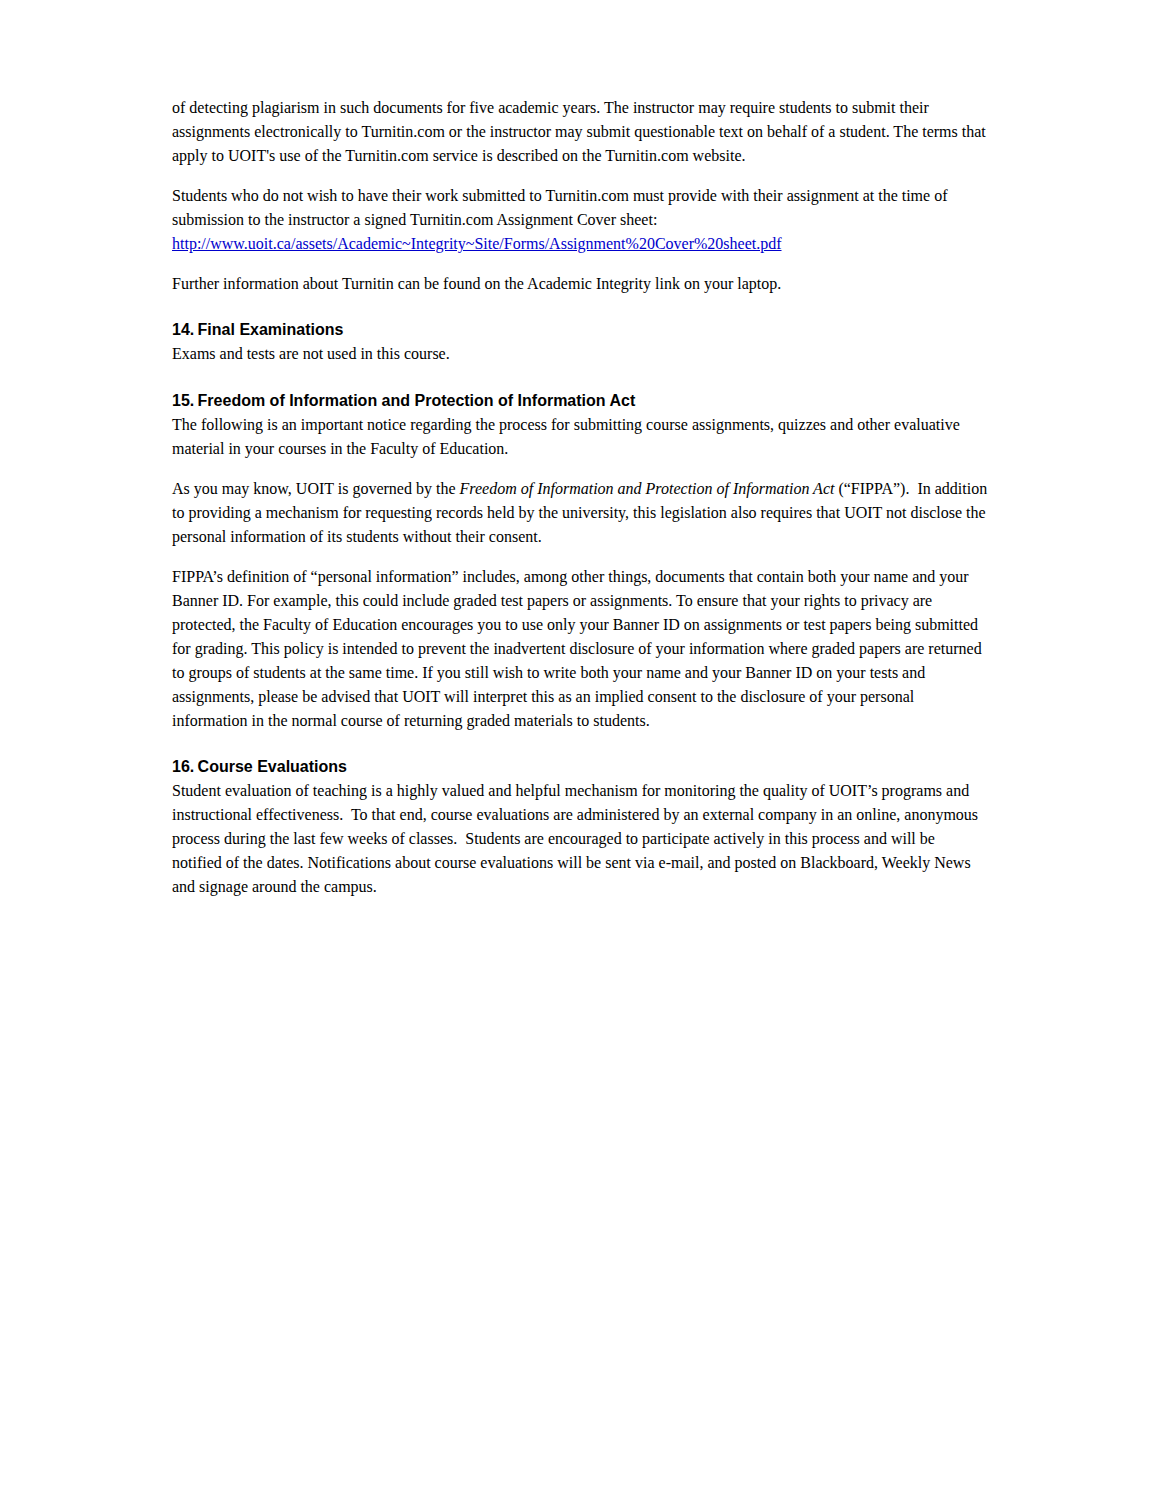of detecting plagiarism in such documents for five academic years. The instructor may require students to submit their assignments electronically to Turnitin.com or the instructor may submit questionable text on behalf of a student. The terms that apply to UOIT's use of the Turnitin.com service is described on the Turnitin.com website.
Students who do not wish to have their work submitted to Turnitin.com must provide with their assignment at the time of submission to the instructor a signed Turnitin.com Assignment Cover sheet:
http://www.uoit.ca/assets/Academic~Integrity~Site/Forms/Assignment%20Cover%20sheet.pdf
Further information about Turnitin can be found on the Academic Integrity link on your laptop.
14. Final Examinations
Exams and tests are not used in this course.
15. Freedom of Information and Protection of Information Act
The following is an important notice regarding the process for submitting course assignments, quizzes and other evaluative material in your courses in the Faculty of Education.
As you may know, UOIT is governed by the Freedom of Information and Protection of Information Act (“FIPPA”). In addition to providing a mechanism for requesting records held by the university, this legislation also requires that UOIT not disclose the personal information of its students without their consent.
FIPPA’s definition of “personal information” includes, among other things, documents that contain both your name and your Banner ID. For example, this could include graded test papers or assignments. To ensure that your rights to privacy are protected, the Faculty of Education encourages you to use only your Banner ID on assignments or test papers being submitted for grading. This policy is intended to prevent the inadvertent disclosure of your information where graded papers are returned to groups of students at the same time. If you still wish to write both your name and your Banner ID on your tests and assignments, please be advised that UOIT will interpret this as an implied consent to the disclosure of your personal information in the normal course of returning graded materials to students.
16. Course Evaluations
Student evaluation of teaching is a highly valued and helpful mechanism for monitoring the quality of UOIT’s programs and instructional effectiveness. To that end, course evaluations are administered by an external company in an online, anonymous process during the last few weeks of classes. Students are encouraged to participate actively in this process and will be notified of the dates. Notifications about course evaluations will be sent via e-mail, and posted on Blackboard, Weekly News and signage around the campus.